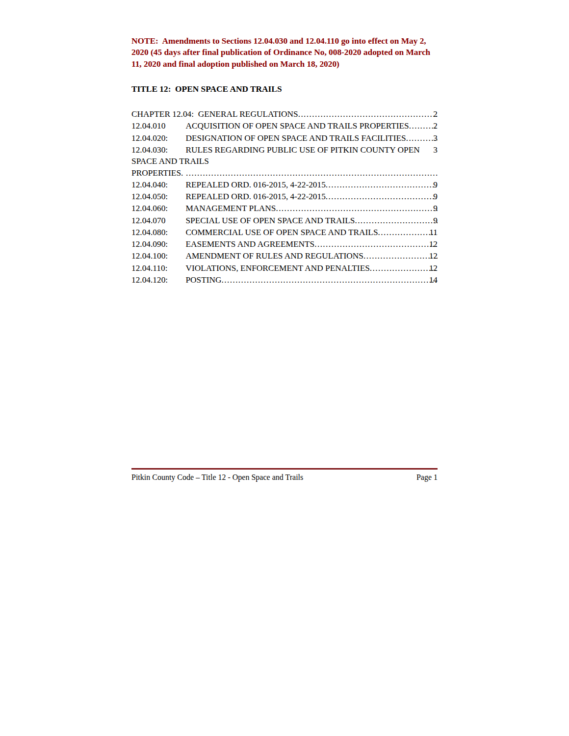NOTE: Amendments to Sections 12.04.030 and 12.04.110 go into effect on May 2, 2020 (45 days after final publication of Ordinance No, 008-2020 adopted on March 11, 2020 and final adoption published on March 18, 2020)
TITLE 12: OPEN SPACE AND TRAILS
2 CHAPTER 12.04: GENERAL REGULATIONS...........................................................................
212.04.010 ACQUISITION OF OPEN SPACE AND TRAILS PROPERTIES........................
312.04.020: DESIGNATION OF OPEN SPACE AND TRAILS FACILITIES.........................
312.04.030: RULES REGARDING PUBLIC USE OF PITKIN COUNTY OPEN SPACE AND TRAILS PROPERTIES. .............................................................................................................
912.04.040: REPEALED ORD. 016-2015, 4-22-2015..............................................................
912.04.050: REPEALED ORD. 016-2015, 4-22-2015..............................................................
912.04.060: MANAGEMENT PLANS.....................................................................................
912.04.070 SPECIAL USE OF OPEN SPACE AND TRAILS.................................................
1112.04.080: COMMERCIAL USE OF OPEN SPACE AND TRAILS....................................
1212.04.090: EASEMENTS AND AGREEMENTS....................................................................
1212.04.100: AMENDMENT OF RULES AND REGULATIONS...........................................
1212.04.110: VIOLATIONS, ENFORCEMENT AND PENALTIES.........................................
1412.04.120: POSTING............................................................................................................
Pitkin County Code – Title 12 - Open Space and Trails Page 1